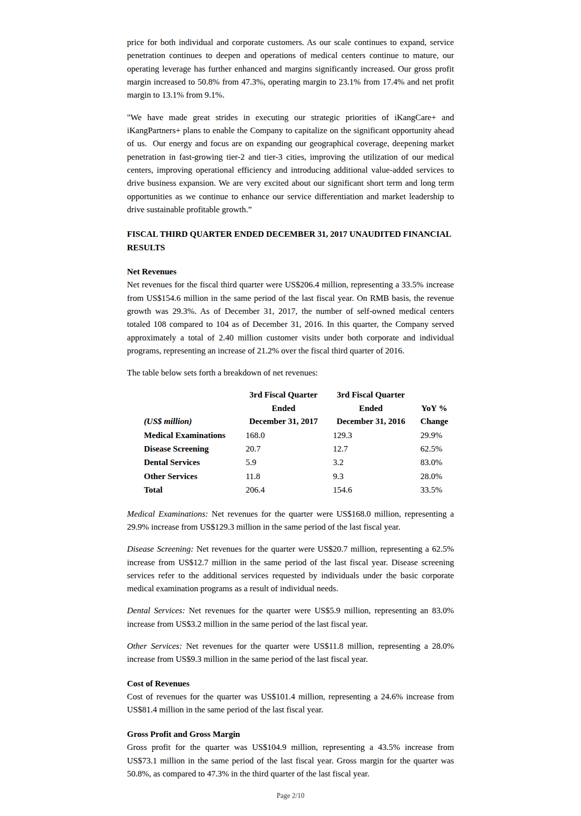price for both individual and corporate customers. As our scale continues to expand, service penetration continues to deepen and operations of medical centers continue to mature, our operating leverage has further enhanced and margins significantly increased. Our gross profit margin increased to 50.8% from 47.3%, operating margin to 23.1% from 17.4% and net profit margin to 13.1% from 9.1%.
"We have made great strides in executing our strategic priorities of iKangCare+ and iKangPartners+ plans to enable the Company to capitalize on the significant opportunity ahead of us. Our energy and focus are on expanding our geographical coverage, deepening market penetration in fast-growing tier-2 and tier-3 cities, improving the utilization of our medical centers, improving operational efficiency and introducing additional value-added services to drive business expansion. We are very excited about our significant short term and long term opportunities as we continue to enhance our service differentiation and market leadership to drive sustainable profitable growth.”
FISCAL THIRD QUARTER ENDED DECEMBER 31, 2017 UNAUDITED FINANCIAL RESULTS
Net Revenues
Net revenues for the fiscal third quarter were US$206.4 million, representing a 33.5% increase from US$154.6 million in the same period of the last fiscal year. On RMB basis, the revenue growth was 29.3%. As of December 31, 2017, the number of self-owned medical centers totaled 108 compared to 104 as of December 31, 2016. In this quarter, the Company served approximately a total of 2.40 million customer visits under both corporate and individual programs, representing an increase of 21.2% over the fiscal third quarter of 2016.
The table below sets forth a breakdown of net revenues:
| (US$ million) | 3rd Fiscal Quarter Ended December 31, 2017 | 3rd Fiscal Quarter Ended December 31, 2016 | YoY % Change |
| --- | --- | --- | --- |
| Medical Examinations | 168.0 | 129.3 | 29.9% |
| Disease Screening | 20.7 | 12.7 | 62.5% |
| Dental Services | 5.9 | 3.2 | 83.0% |
| Other Services | 11.8 | 9.3 | 28.0% |
| Total | 206.4 | 154.6 | 33.5% |
Medical Examinations: Net revenues for the quarter were US$168.0 million, representing a 29.9% increase from US$129.3 million in the same period of the last fiscal year.
Disease Screening: Net revenues for the quarter were US$20.7 million, representing a 62.5% increase from US$12.7 million in the same period of the last fiscal year. Disease screening services refer to the additional services requested by individuals under the basic corporate medical examination programs as a result of individual needs.
Dental Services: Net revenues for the quarter were US$5.9 million, representing an 83.0% increase from US$3.2 million in the same period of the last fiscal year.
Other Services: Net revenues for the quarter were US$11.8 million, representing a 28.0% increase from US$9.3 million in the same period of the last fiscal year.
Cost of Revenues
Cost of revenues for the quarter was US$101.4 million, representing a 24.6% increase from US$81.4 million in the same period of the last fiscal year.
Gross Profit and Gross Margin
Gross profit for the quarter was US$104.9 million, representing a 43.5% increase from US$73.1 million in the same period of the last fiscal year. Gross margin for the quarter was 50.8%, as compared to 47.3% in the third quarter of the last fiscal year.
Page 2/10